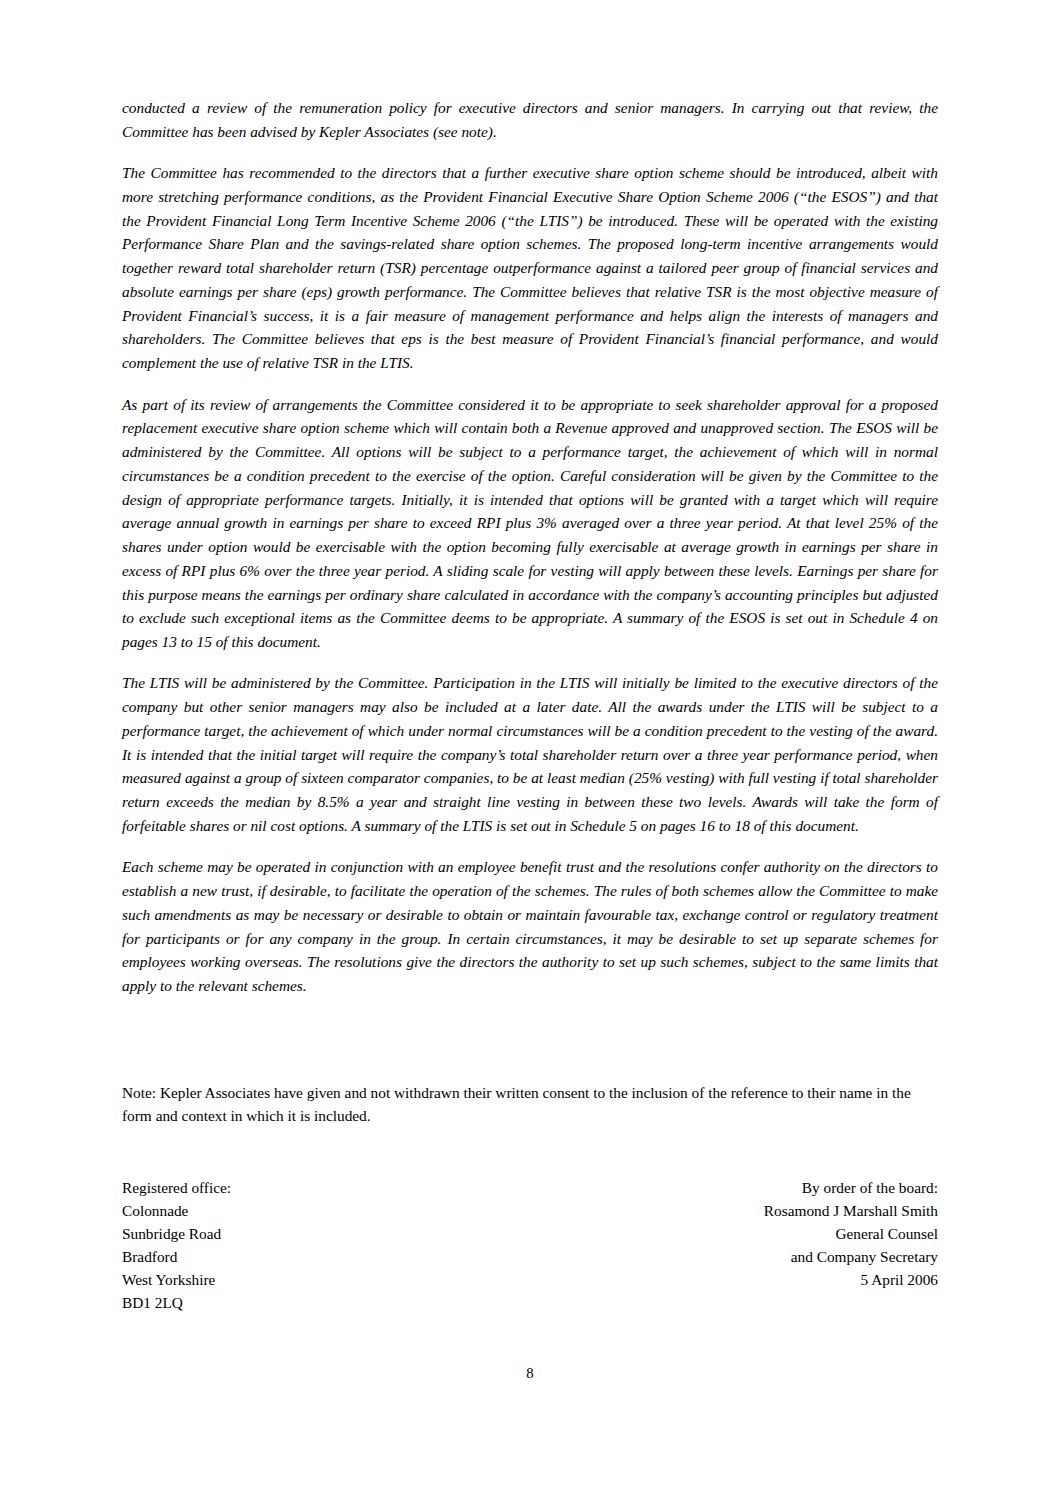conducted a review of the remuneration policy for executive directors and senior managers. In carrying out that review, the Committee has been advised by Kepler Associates (see note).
The Committee has recommended to the directors that a further executive share option scheme should be introduced, albeit with more stretching performance conditions, as the Provident Financial Executive Share Option Scheme 2006 (“the ESOS”) and that the Provident Financial Long Term Incentive Scheme 2006 (“the LTIS”) be introduced. These will be operated with the existing Performance Share Plan and the savings-related share option schemes. The proposed long-term incentive arrangements would together reward total shareholder return (TSR) percentage outperformance against a tailored peer group of financial services and absolute earnings per share (eps) growth performance. The Committee believes that relative TSR is the most objective measure of Provident Financial’s success, it is a fair measure of management performance and helps align the interests of managers and shareholders. The Committee believes that eps is the best measure of Provident Financial’s financial performance, and would complement the use of relative TSR in the LTIS.
As part of its review of arrangements the Committee considered it to be appropriate to seek shareholder approval for a proposed replacement executive share option scheme which will contain both a Revenue approved and unapproved section. The ESOS will be administered by the Committee. All options will be subject to a performance target, the achievement of which will in normal circumstances be a condition precedent to the exercise of the option. Careful consideration will be given by the Committee to the design of appropriate performance targets. Initially, it is intended that options will be granted with a target which will require average annual growth in earnings per share to exceed RPI plus 3% averaged over a three year period. At that level 25% of the shares under option would be exercisable with the option becoming fully exercisable at average growth in earnings per share in excess of RPI plus 6% over the three year period. A sliding scale for vesting will apply between these levels. Earnings per share for this purpose means the earnings per ordinary share calculated in accordance with the company’s accounting principles but adjusted to exclude such exceptional items as the Committee deems to be appropriate. A summary of the ESOS is set out in Schedule 4 on pages 13 to 15 of this document.
The LTIS will be administered by the Committee. Participation in the LTIS will initially be limited to the executive directors of the company but other senior managers may also be included at a later date. All the awards under the LTIS will be subject to a performance target, the achievement of which under normal circumstances will be a condition precedent to the vesting of the award. It is intended that the initial target will require the company’s total shareholder return over a three year performance period, when measured against a group of sixteen comparator companies, to be at least median (25% vesting) with full vesting if total shareholder return exceeds the median by 8.5% a year and straight line vesting in between these two levels. Awards will take the form of forfeitable shares or nil cost options. A summary of the LTIS is set out in Schedule 5 on pages 16 to 18 of this document.
Each scheme may be operated in conjunction with an employee benefit trust and the resolutions confer authority on the directors to establish a new trust, if desirable, to facilitate the operation of the schemes. The rules of both schemes allow the Committee to make such amendments as may be necessary or desirable to obtain or maintain favourable tax, exchange control or regulatory treatment for participants or for any company in the group. In certain circumstances, it may be desirable to set up separate schemes for employees working overseas. The resolutions give the directors the authority to set up such schemes, subject to the same limits that apply to the relevant schemes.
Note: Kepler Associates have given and not withdrawn their written consent to the inclusion of the reference to their name in the form and context in which it is included.
| Registered office: | By order of the board: |
| Colonnade | Rosamond J Marshall Smith |
| Sunbridge Road | General Counsel |
| Bradford | and Company Secretary |
| West Yorkshire | 5 April 2006 |
| BD1 2LQ | |
8